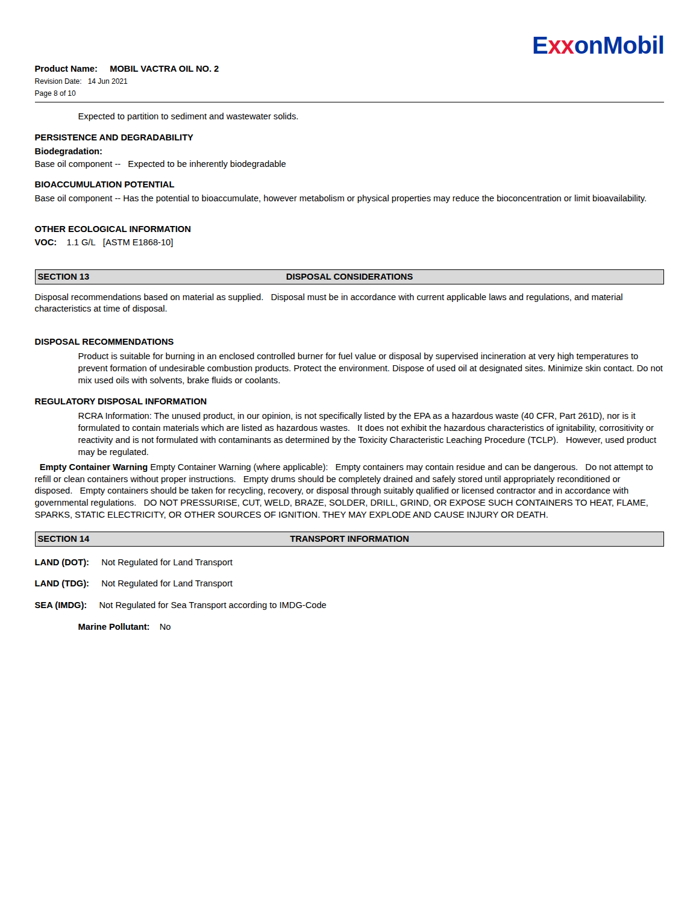Exx onMobil
Product Name: MOBIL VACTRA OIL NO. 2
Revision Date: 14 Jun 2021
Page 8 of 10
Expected to partition to sediment and wastewater solids.
PERSISTENCE AND DEGRADABILITY
Biodegradation:
Base oil component -- Expected to be inherently biodegradable
BIOACCUMULATION POTENTIAL
Base oil component -- Has the potential to bioaccumulate, however metabolism or physical properties may reduce the bioconcentration or limit bioavailability.
OTHER ECOLOGICAL INFORMATION
VOC: 1.1 G/L [ASTM E1868-10]
SECTION 13 DISPOSAL CONSIDERATIONS
Disposal recommendations based on material as supplied. Disposal must be in accordance with current applicable laws and regulations, and material characteristics at time of disposal.
DISPOSAL RECOMMENDATIONS
Product is suitable for burning in an enclosed controlled burner for fuel value or disposal by supervised incineration at very high temperatures to prevent formation of undesirable combustion products. Protect the environment. Dispose of used oil at designated sites. Minimize skin contact. Do not mix used oils with solvents, brake fluids or coolants.
REGULATORY DISPOSAL INFORMATION
RCRA Information: The unused product, in our opinion, is not specifically listed by the EPA as a hazardous waste (40 CFR, Part 261D), nor is it formulated to contain materials which are listed as hazardous wastes. It does not exhibit the hazardous characteristics of ignitability, corrositivity or reactivity and is not formulated with contaminants as determined by the Toxicity Characteristic Leaching Procedure (TCLP). However, used product may be regulated.
Empty Container Warning Empty Container Warning (where applicable): Empty containers may contain residue and can be dangerous. Do not attempt to refill or clean containers without proper instructions. Empty drums should be completely drained and safely stored until appropriately reconditioned or disposed. Empty containers should be taken for recycling, recovery, or disposal through suitably qualified or licensed contractor and in accordance with governmental regulations. DO NOT PRESSURISE, CUT, WELD, BRAZE, SOLDER, DRILL, GRIND, OR EXPOSE SUCH CONTAINERS TO HEAT, FLAME, SPARKS, STATIC ELECTRICITY, OR OTHER SOURCES OF IGNITION. THEY MAY EXPLODE AND CAUSE INJURY OR DEATH.
SECTION 14 TRANSPORT INFORMATION
LAND (DOT): Not Regulated for Land Transport
LAND (TDG): Not Regulated for Land Transport
SEA (IMDG): Not Regulated for Sea Transport according to IMDG-Code
Marine Pollutant: No